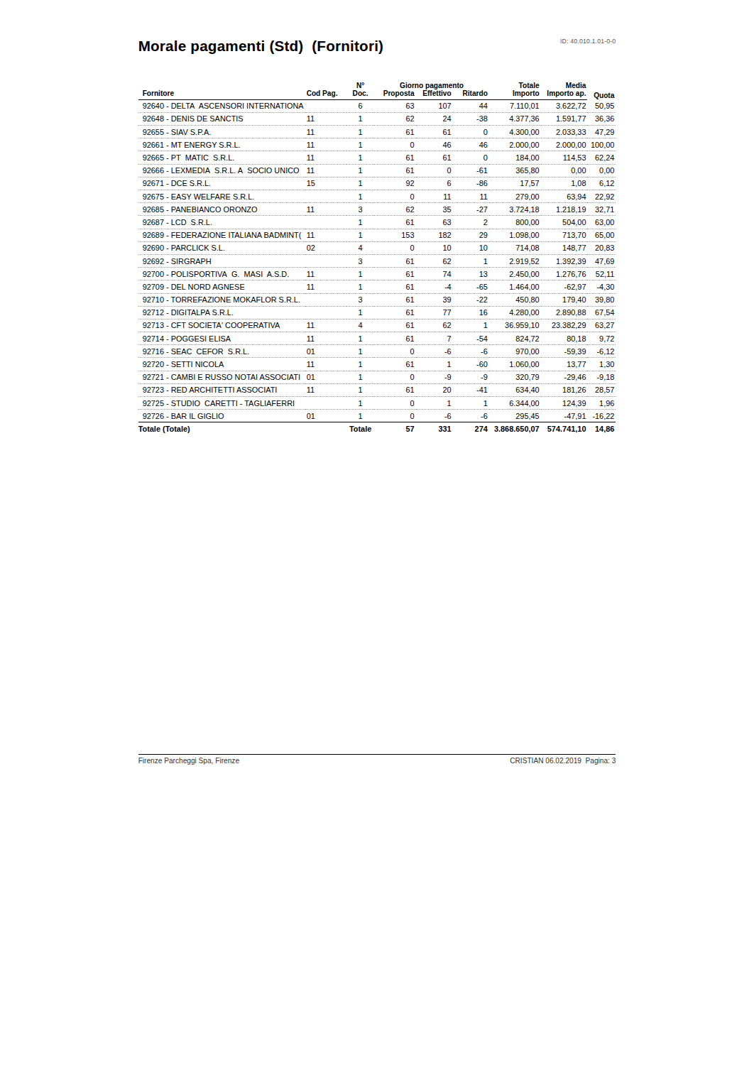ID: 40.010.1.01-0-0
Morale pagamenti (Std) (Fornitori)
| | | N° | Giorno pagamento | Totale | Media | Quota |
| --- | --- | --- | --- | --- | --- | --- |
| Fornitore | Cod Pag. | Doc. | Proposta | Effettivo | Ritardo | Importo | Importo ap. |
| 92640 - DELTA ASCENSORI INTERNATIONA | | 6 | 63 | 107 | 44 | 7.110,01 | 3.622,72 | 50,95 |
| 92648 - DENIS DE SANCTIS | 11 | 1 | 62 | 24 | -38 | 4.377,36 | 1.591,77 | 36,36 |
| 92655 - SIAV S.P.A. | 11 | 1 | 61 | 61 | 0 | 4.300,00 | 2.033,33 | 47,29 |
| 92661 - MT ENERGY S.R.L. | 11 | 1 | 0 | 46 | 46 | 2.000,00 | 2.000,00 | 100,00 |
| 92665 - PT MATIC S.R.L. | 11 | 1 | 61 | 61 | 0 | 184,00 | 114,53 | 62,24 |
| 92666 - LEXMEDIA S.R.L. A SOCIO UNICO | 11 | 1 | 61 | 0 | -61 | 365,80 | 0,00 | 0,00 |
| 92671 - DCE S.R.L. | 15 | 1 | 92 | 6 | -86 | 17,57 | 1,08 | 6,12 |
| 92675 - EASY WELFARE S.R.L. | | 1 | 0 | 11 | 11 | 279,00 | 63,94 | 22,92 |
| 92685 - PANEBIANCO ORONZO | 11 | 3 | 62 | 35 | -27 | 3.724,18 | 1.218,19 | 32,71 |
| 92687 - LCD S.R.L. | | 1 | 61 | 63 | 2 | 800,00 | 504,00 | 63,00 |
| 92689 - FEDERAZIONE ITALIANA BADMINT( | 11 | 1 | 153 | 182 | 29 | 1.098,00 | 713,70 | 65,00 |
| 92690 - PARCLICK S.L. | 02 | 4 | 0 | 10 | 10 | 714,08 | 148,77 | 20,83 |
| 92692 - SIRGRAPH | | 3 | 61 | 62 | 1 | 2.919,52 | 1.392,39 | 47,69 |
| 92700 - POLISPORTIVA G. MASI A.S.D. | 11 | 1 | 61 | 74 | 13 | 2.450,00 | 1.276,76 | 52,11 |
| 92709 - DEL NORD AGNESE | 11 | 1 | 61 | -4 | -65 | 1.464,00 | -62,97 | -4,30 |
| 92710 - TORREFAZIONE MOKAFLOR S.R.L. | | 3 | 61 | 39 | -22 | 450,80 | 179,40 | 39,80 |
| 92712 - DIGITALPA S.R.L. | | 1 | 61 | 77 | 16 | 4.280,00 | 2.890,88 | 67,54 |
| 92713 - CFT SOCIETA' COOPERATIVA | 11 | 4 | 61 | 62 | 1 | 36.959,10 | 23.382,29 | 63,27 |
| 92714 - POGGESI ELISA | 11 | 1 | 61 | 7 | -54 | 824,72 | 80,18 | 9,72 |
| 92716 - SEAC CEFOR S.R.L. | 01 | 1 | 0 | -6 | -6 | 970,00 | -59,39 | -6,12 |
| 92720 - SETTI NICOLA | 11 | 1 | 61 | 1 | -60 | 1.060,00 | 13,77 | 1,30 |
| 92721 - CAMBI E RUSSO NOTAI ASSOCIATI | 01 | 1 | 0 | -9 | -9 | 320,79 | -29,46 | -9,18 |
| 92723 - RED ARCHITETTI ASSOCIATI | 11 | 1 | 61 | 20 | -41 | 634,40 | 181,26 | 28,57 |
| 92725 - STUDIO CARETTI - TAGLIAFERRI | | 1 | 0 | 1 | 1 | 6.344,00 | 124,39 | 1,96 |
| 92726 - BAR IL GIGLIO | 01 | 1 | 0 | -6 | -6 | 295,45 | -47,91 | -16,22 |
| Totale (Totale) | | Totale | 57 | 331 | 274 | 3.868.650,07 | 574.741,10 | 14,86 |
Firenze Parcheggi Spa, Firenze
CRISTIAN 06.02.2019 Pagina: 3